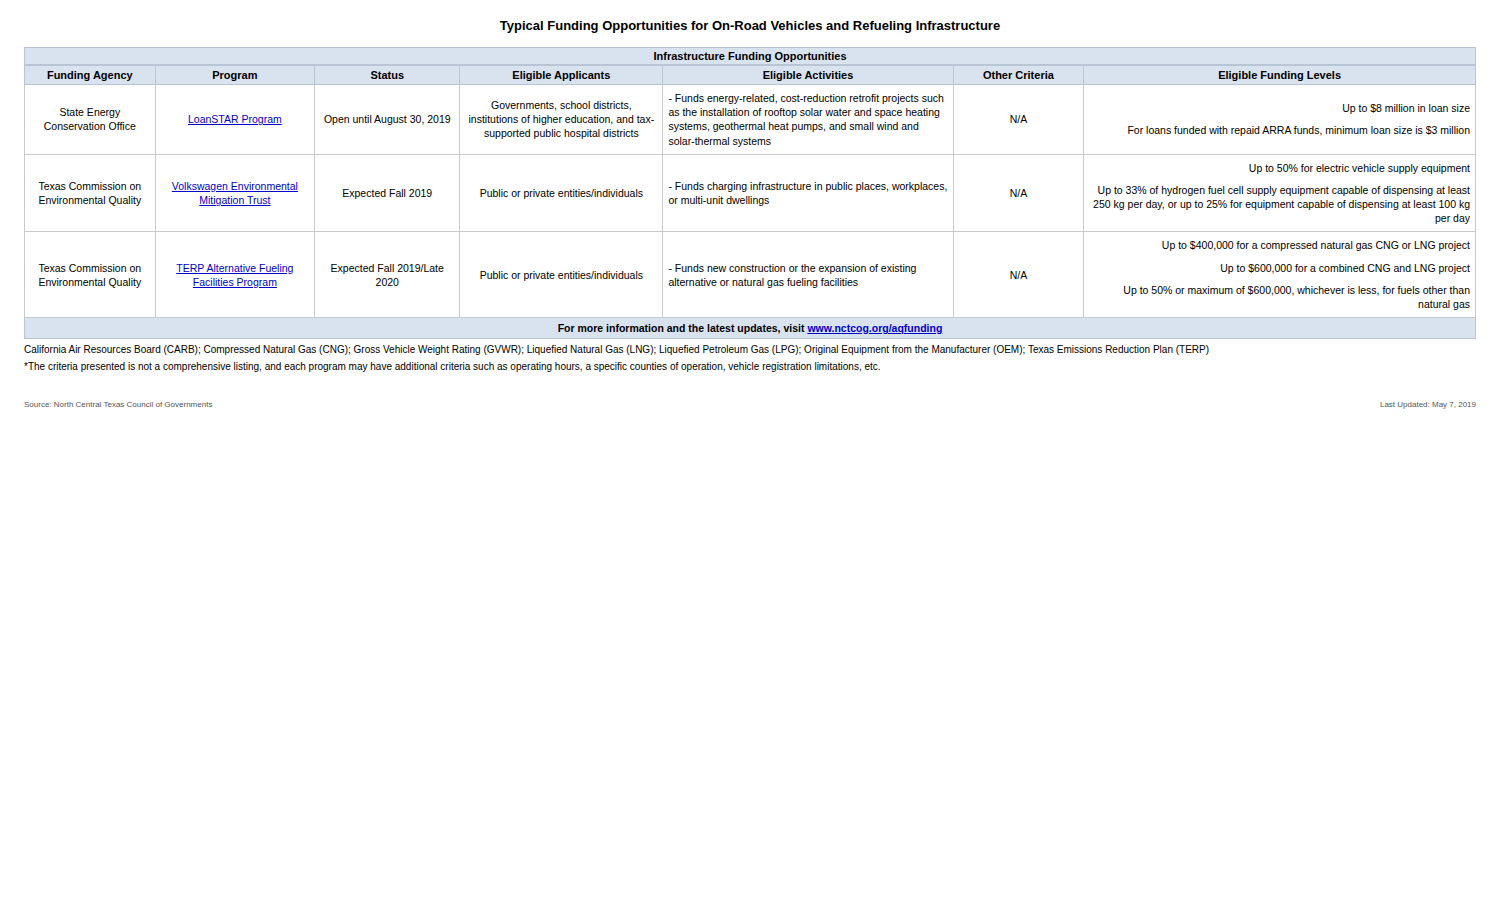Typical Funding Opportunities for On-Road Vehicles and Refueling Infrastructure
Infrastructure Funding Opportunities
| Funding Agency | Program | Status | Eligible Applicants | Eligible Activities | Other Criteria | Eligible Funding Levels |
| --- | --- | --- | --- | --- | --- | --- |
| State Energy Conservation Office | LoanSTAR Program | Open until August 30, 2019 | Governments, school districts, institutions of higher education, and tax-supported public hospital districts | - Funds energy-related, cost-reduction retrofit projects such as the installation of rooftop solar water and space heating systems, geothermal heat pumps, and small wind and solar-thermal systems | N/A | Up to $8 million in loan size For loans funded with repaid ARRA funds, minimum loan size is $3 million |
| Texas Commission on Environmental Quality | Volkswagen Environmental Mitigation Trust | Expected Fall 2019 | Public or private entities/individuals | - Funds charging infrastructure in public places, workplaces, or multi-unit dwellings | N/A | Up to 50% for electric vehicle supply equipment Up to 33% of hydrogen fuel cell supply equipment capable of dispensing at least 250 kg per day, or up to 25% for equipment capable of dispensing at least 100 kg per day |
| Texas Commission on Environmental Quality | TERP Alternative Fueling Facilities Program | Expected Fall 2019/Late 2020 | Public or private entities/individuals | - Funds new construction or the expansion of existing alternative or natural gas fueling facilities | N/A | Up to $400,000 for a compressed natural gas CNG or LNG project Up to $600,000 for a combined CNG and LNG project Up to 50% or maximum of $600,000, whichever is less, for fuels other than natural gas |
| For more information and the latest updates, visit www.nctcog.org/aqfunding |
California Air Resources Board (CARB); Compressed Natural Gas (CNG); Gross Vehicle Weight Rating (GVWR); Liquefied Natural Gas (LNG); Liquefied Petroleum Gas (LPG); Original Equipment from the Manufacturer (OEM); Texas Emissions Reduction Plan (TERP)
*The criteria presented is not a comprehensive listing, and each program may have additional criteria such as operating hours, a specific counties of operation, vehicle registration limitations, etc.
Source: North Central Texas Council of Governments Last Updated: May 7, 2019